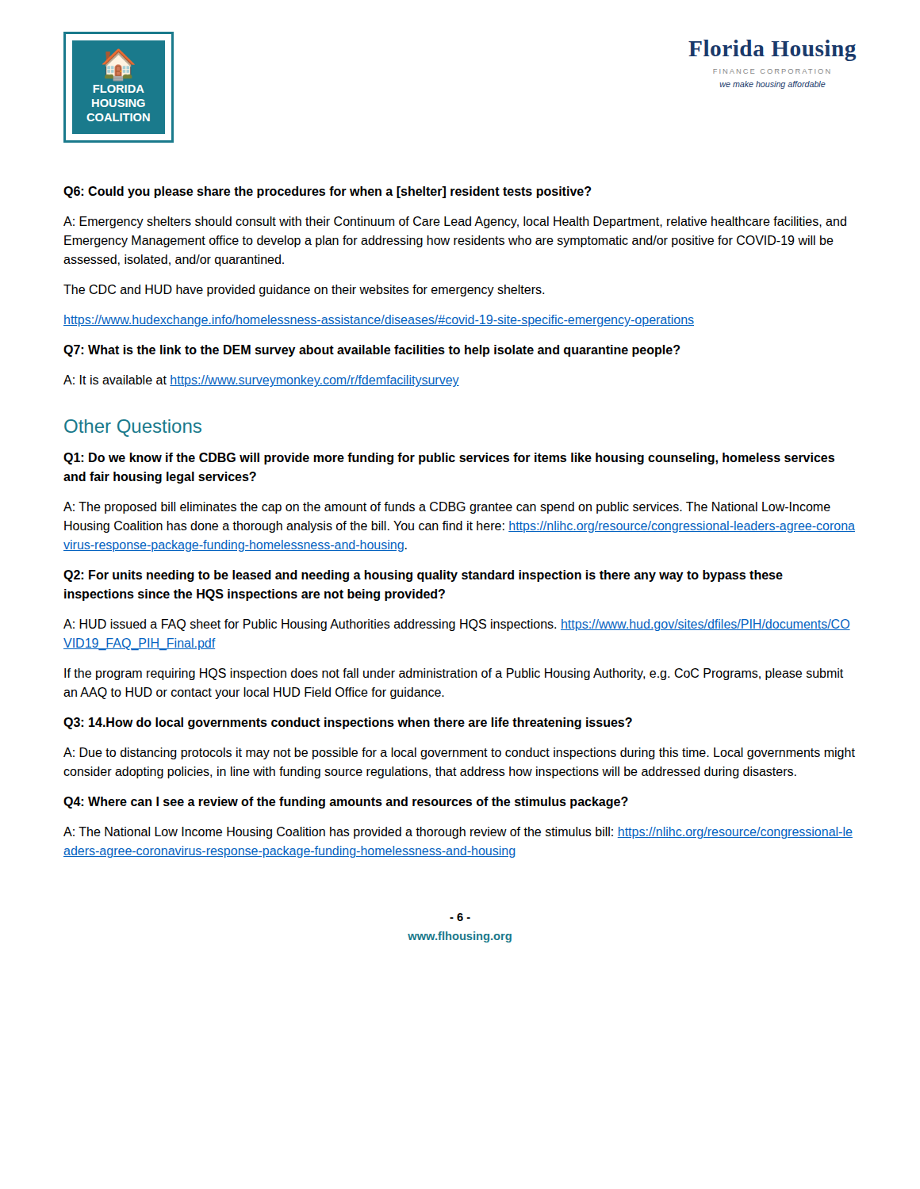🏠 FLORIDA
HOUSING
COALITION
Florida Housing
Finance Corporation
we make housing affordable
Q6: Could you please share the procedures for when a [shelter] resident tests positive?
A: Emergency shelters should consult with their Continuum of Care Lead Agency, local Health Department, relative healthcare facilities, and Emergency Management office to develop a plan for addressing how residents who are symptomatic and/or positive for COVID-19 will be assessed, isolated, and/or quarantined.
The CDC and HUD have provided guidance on their websites for emergency shelters.
https://www.hudexchange.info/homelessness-assistance/diseases/#covid-19-site-specific-emergency-operations
Q7: What is the link to the DEM survey about available facilities to help isolate and quarantine people?
A: It is available at https://www.surveymonkey.com/r/fdemfacilitysurvey
Other Questions
Q1: Do we know if the CDBG will provide more funding for public services for items like housing counseling, homeless services and fair housing legal services?
A: The proposed bill eliminates the cap on the amount of funds a CDBG grantee can spend on public services. The National Low-Income Housing Coalition has done a thorough analysis of the bill. You can find it here: https://nlihc.org/resource/congressional-leaders-agree-coronavirus-response-package-funding-homelessness-and-housing.
Q2: For units needing to be leased and needing a housing quality standard inspection is there any way to bypass these inspections since the HQS inspections are not being provided?
A: HUD issued a FAQ sheet for Public Housing Authorities addressing HQS inspections. https://www.hud.gov/sites/dfiles/PIH/documents/COVID19_FAQ_PIH_Final.pdf
If the program requiring HQS inspection does not fall under administration of a Public Housing Authority, e.g. CoC Programs, please submit an AAQ to HUD or contact your local HUD Field Office for guidance.
Q3: 14.How do local governments conduct inspections when there are life threatening issues?
A: Due to distancing protocols it may not be possible for a local government to conduct inspections during this time. Local governments might consider adopting policies, in line with funding source regulations, that address how inspections will be addressed during disasters.
Q4: Where can I see a review of the funding amounts and resources of the stimulus package?
A: The National Low Income Housing Coalition has provided a thorough review of the stimulus bill: https://nlihc.org/resource/congressional-leaders-agree-coronavirus-response-package-funding-homelessness-and-housing
- 6 -
www.flhousing.org